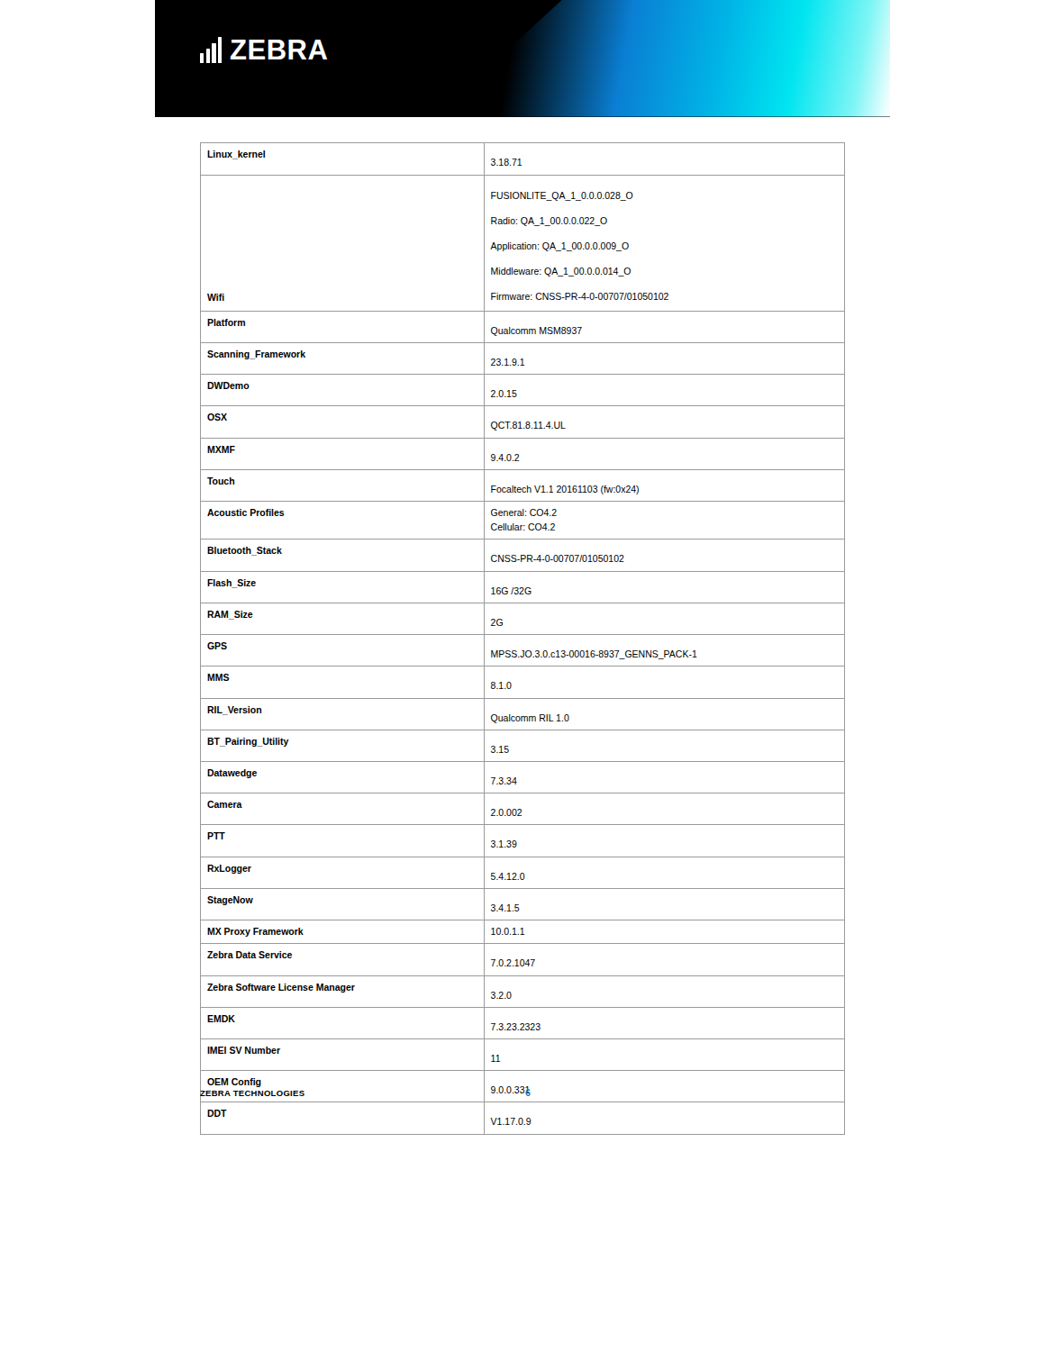ZEBRA
| Linux_kernel | 3.18.71 |
| Wifi | FUSIONLITE_QA_1_0.0.0.028_O Radio: QA_1_00.0.0.022_O Application: QA_1_00.0.0.009_O Middleware: QA_1_00.0.0.014_O Firmware: CNSS-PR-4-0-00707/01050102 |
| Platform | Qualcomm MSM8937 |
| Scanning_Framework | 23.1.9.1 |
| DWDemo | 2.0.15 |
| OSX | QCT.81.8.11.4.UL |
| MXMF | 9.4.0.2 |
| Touch | Focaltech V1.1 20161103 (fw:0x24) |
| Acoustic Profiles | General: CO4.2 Cellular: CO4.2 |
| Bluetooth_Stack | CNSS-PR-4-0-00707/01050102 |
| Flash_Size | 16G /32G |
| RAM_Size | 2G |
| GPS | MPSS.JO.3.0.c13-00016-8937_GENNS_PACK-1 |
| MMS | 8.1.0 |
| RIL_Version | Qualcomm RIL 1.0 |
| BT_Pairing_Utility | 3.15 |
| Datawedge | 7.3.34 |
| Camera | 2.0.002 |
| PTT | 3.1.39 |
| RxLogger | 5.4.12.0 |
| StageNow | 3.4.1.5 |
| MX Proxy Framework | 10.0.1.1 |
| Zebra Data Service | 7.0.2.1047 |
| Zebra Software License Manager | 3.2.0 |
| EMDK | 7.3.23.2323 |
| IMEI SV Number | 11 |
| OEM Config | 9.0.0.331 |
| DDT | V1.17.0.9 |
ZEBRA TECHNOLOGIES 6